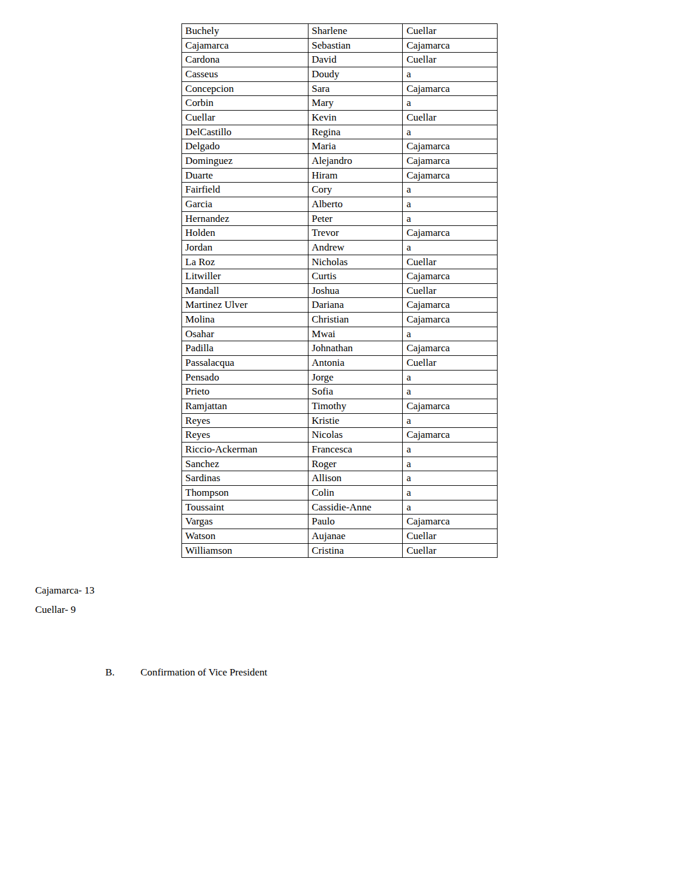| Buchely | Sharlene | Cuellar |
| Cajamarca | Sebastian | Cajamarca |
| Cardona | David | Cuellar |
| Casseus | Doudy | a |
| Concepcion | Sara | Cajamarca |
| Corbin | Mary | a |
| Cuellar | Kevin | Cuellar |
| DelCastillo | Regina | a |
| Delgado | Maria | Cajamarca |
| Dominguez | Alejandro | Cajamarca |
| Duarte | Hiram | Cajamarca |
| Fairfield | Cory | a |
| Garcia | Alberto | a |
| Hernandez | Peter | a |
| Holden | Trevor | Cajamarca |
| Jordan | Andrew | a |
| La Roz | Nicholas | Cuellar |
| Litwiller | Curtis | Cajamarca |
| Mandall | Joshua | Cuellar |
| Martinez Ulver | Dariana | Cajamarca |
| Molina | Christian | Cajamarca |
| Osahar | Mwai | a |
| Padilla | Johnathan | Cajamarca |
| Passalacqua | Antonia | Cuellar |
| Pensado | Jorge | a |
| Prieto | Sofia | a |
| Ramjattan | Timothy | Cajamarca |
| Reyes | Kristie | a |
| Reyes | Nicolas | Cajamarca |
| Riccio-Ackerman | Francesca | a |
| Sanchez | Roger | a |
| Sardinas | Allison | a |
| Thompson | Colin | a |
| Toussaint | Cassidie-Anne | a |
| Vargas | Paulo | Cajamarca |
| Watson | Aujanae | Cuellar |
| Williamson | Cristina | Cuellar |
Cajamarca- 13
Cuellar- 9
B. Confirmation of Vice President